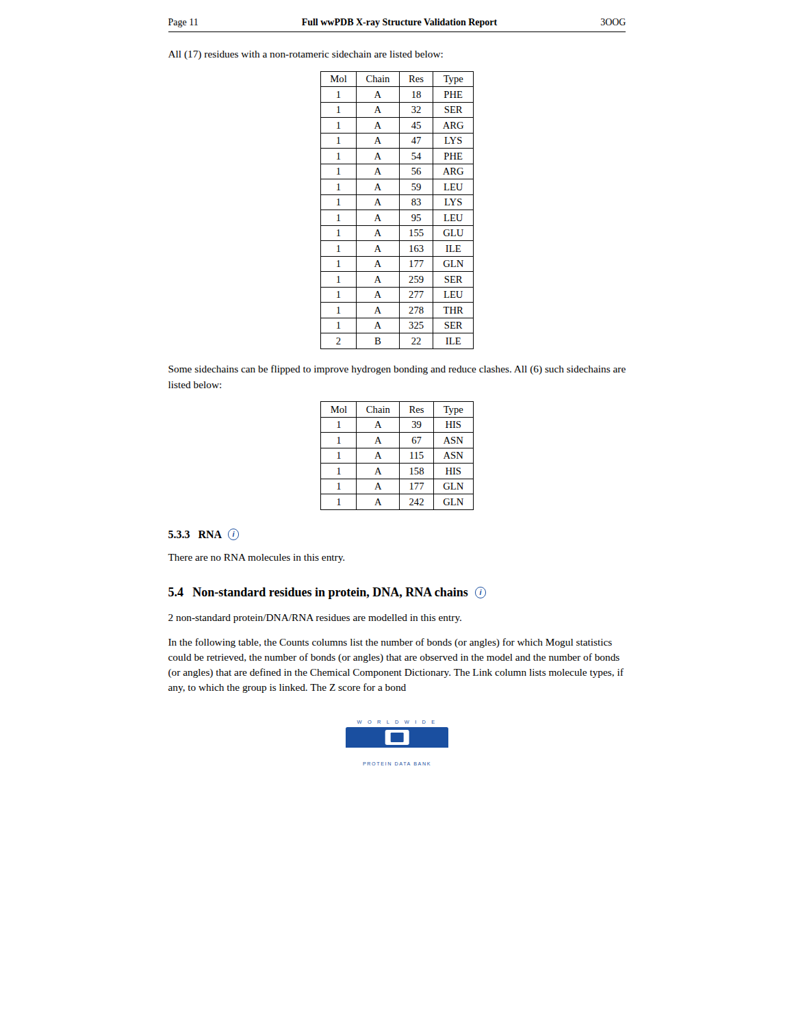Page 11
Full wwPDB X-ray Structure Validation Report
3OOG
All (17) residues with a non-rotameric sidechain are listed below:
| Mol | Chain | Res | Type |
| --- | --- | --- | --- |
| 1 | A | 18 | PHE |
| 1 | A | 32 | SER |
| 1 | A | 45 | ARG |
| 1 | A | 47 | LYS |
| 1 | A | 54 | PHE |
| 1 | A | 56 | ARG |
| 1 | A | 59 | LEU |
| 1 | A | 83 | LYS |
| 1 | A | 95 | LEU |
| 1 | A | 155 | GLU |
| 1 | A | 163 | ILE |
| 1 | A | 177 | GLN |
| 1 | A | 259 | SER |
| 1 | A | 277 | LEU |
| 1 | A | 278 | THR |
| 1 | A | 325 | SER |
| 2 | B | 22 | ILE |
Some sidechains can be flipped to improve hydrogen bonding and reduce clashes. All (6) such sidechains are listed below:
| Mol | Chain | Res | Type |
| --- | --- | --- | --- |
| 1 | A | 39 | HIS |
| 1 | A | 67 | ASN |
| 1 | A | 115 | ASN |
| 1 | A | 158 | HIS |
| 1 | A | 177 | GLN |
| 1 | A | 242 | GLN |
5.3.3 RNA i
There are no RNA molecules in this entry.
5.4 Non-standard residues in protein, DNA, RNA chains i
2 non-standard protein/DNA/RNA residues are modelled in this entry.
In the following table, the Counts columns list the number of bonds (or angles) for which Mogul statistics could be retrieved, the number of bonds (or angles) that are observed in the model and the number of bonds (or angles) that are defined in the Chemical Component Dictionary. The Link column lists molecule types, if any, to which the group is linked. The Z score for a bond
W O R L D W I D E
PROTEIN DATA BANK